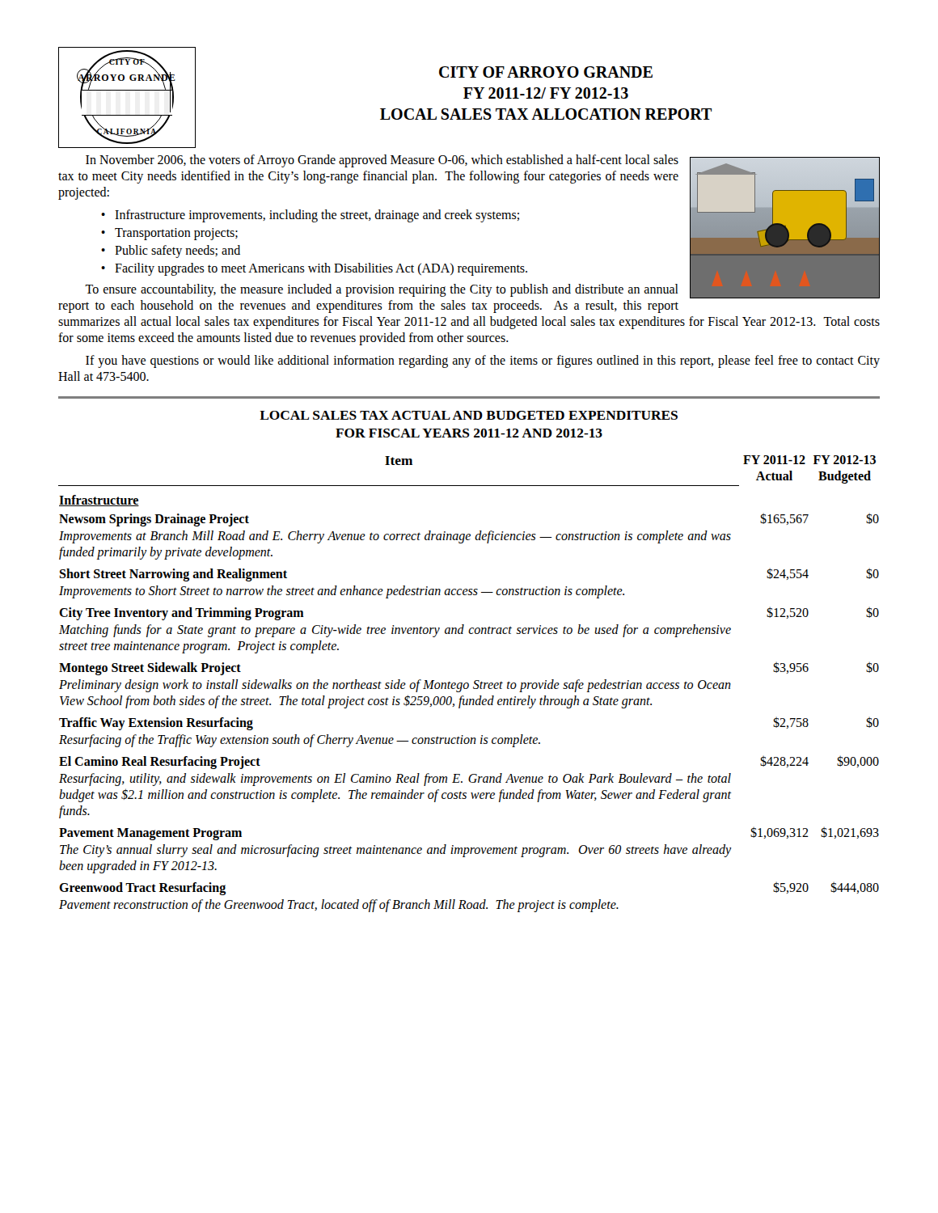CITY OF
ARROYO GRANDE
CALIFORNIA
CITY OF ARROYO GRANDE
FY 2011-12/ FY 2012-13
LOCAL SALES TAX ALLOCATION REPORT
In November 2006, the voters of Arroyo Grande approved Measure O-06, which established a half-cent local sales tax to meet City needs identified in the City’s long-range financial plan. The following four categories of needs were projected:
Infrastructure improvements, including the street, drainage and creek systems;
Transportation projects;
Public safety needs; and
Facility upgrades to meet Americans with Disabilities Act (ADA) requirements.
To ensure accountability, the measure included a provision requiring the City to publish and distribute an annual report to each household on the revenues and expenditures from the sales tax proceeds. As a result, this report summarizes all actual local sales tax expenditures for Fiscal Year 2011-12 and all budgeted local sales tax expenditures for Fiscal Year 2012-13. Total costs for some items exceed the amounts listed due to revenues provided from other sources.
If you have questions or would like additional information regarding any of the items or figures outlined in this report, please feel free to contact City Hall at 473-5400.
LOCAL SALES TAX ACTUAL AND BUDGETED EXPENDITURES
FOR FISCAL YEARS 2011-12 AND 2012-13
| Item | FY 2011-12 Actual | FY 2012-13 Budgeted |
| --- | --- | --- |
| Infrastructure |
| Newsom Springs Drainage Project Improvements at Branch Mill Road and E. Cherry Avenue to correct drainage deficiencies — construction is complete and was funded primarily by private development. | $165,567 | $0 |
| Short Street Narrowing and Realignment Improvements to Short Street to narrow the street and enhance pedestrian access — construction is complete. | $24,554 | $0 |
| City Tree Inventory and Trimming Program Matching funds for a State grant to prepare a City-wide tree inventory and contract services to be used for a comprehensive street tree maintenance program. Project is complete. | $12,520 | $0 |
| Montego Street Sidewalk Project Preliminary design work to install sidewalks on the northeast side of Montego Street to provide safe pedestrian access to Ocean View School from both sides of the street. The total project cost is $259,000, funded entirely through a State grant. | $3,956 | $0 |
| Traffic Way Extension Resurfacing Resurfacing of the Traffic Way extension south of Cherry Avenue — construction is complete. | $2,758 | $0 |
| El Camino Real Resurfacing Project Resurfacing, utility, and sidewalk improvements on El Camino Real from E. Grand Avenue to Oak Park Boulevard – the total budget was $2.1 million and construction is complete. The remainder of costs were funded from Water, Sewer and Federal grant funds. | $428,224 | $90,000 |
| Pavement Management Program The City’s annual slurry seal and microsurfacing street maintenance and improvement program. Over 60 streets have already been upgraded in FY 2012-13. | $1,069,312 | $1,021,693 |
| Greenwood Tract Resurfacing Pavement reconstruction of the Greenwood Tract, located off of Branch Mill Road. The project is complete. | $5,920 | $444,080 |